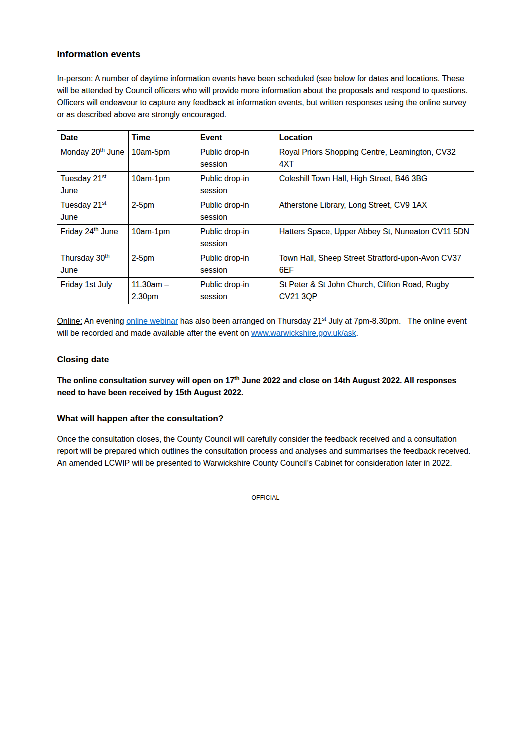Information events
In-person: A number of daytime information events have been scheduled (see below for dates and locations. These will be attended by Council officers who will provide more information about the proposals and respond to questions. Officers will endeavour to capture any feedback at information events, but written responses using the online survey or as described above are strongly encouraged.
| Date | Time | Event | Location |
| --- | --- | --- | --- |
| Monday 20 th June | 10am-5pm | Public drop-in session | Royal Priors Shopping Centre, Leamington, CV32 4XT |
| Tuesday 21 st June | 10am-1pm | Public drop-in session | Coleshill Town Hall, High Street, B46 3BG |
| Tuesday 21 st June | 2-5pm | Public drop-in session | Atherstone Library, Long Street, CV9 1AX |
| Friday 24 th June | 10am-1pm | Public drop-in session | Hatters Space, Upper Abbey St, Nuneaton CV11 5DN |
| Thursday 30 th June | 2-5pm | Public drop-in session | Town Hall, Sheep Street Stratford-upon-Avon CV37 6EF |
| Friday 1st July | 11.30am – 2.30pm | Public drop-in session | St Peter & St John Church, Clifton Road, Rugby CV21 3QP |
Online: An evening online webinar has also been arranged on Thursday 21st July at 7pm-8.30pm. The online event will be recorded and made available after the event on www.warwickshire.gov.uk/ask.
Closing date
The online consultation survey will open on 17th June 2022 and close on 14th August 2022. All responses need to have been received by 15th August 2022.
What will happen after the consultation?
Once the consultation closes, the County Council will carefully consider the feedback received and a consultation report will be prepared which outlines the consultation process and analyses and summarises the feedback received. An amended LCWIP will be presented to Warwickshire County Council’s Cabinet for consideration later in 2022.
OFFICIAL